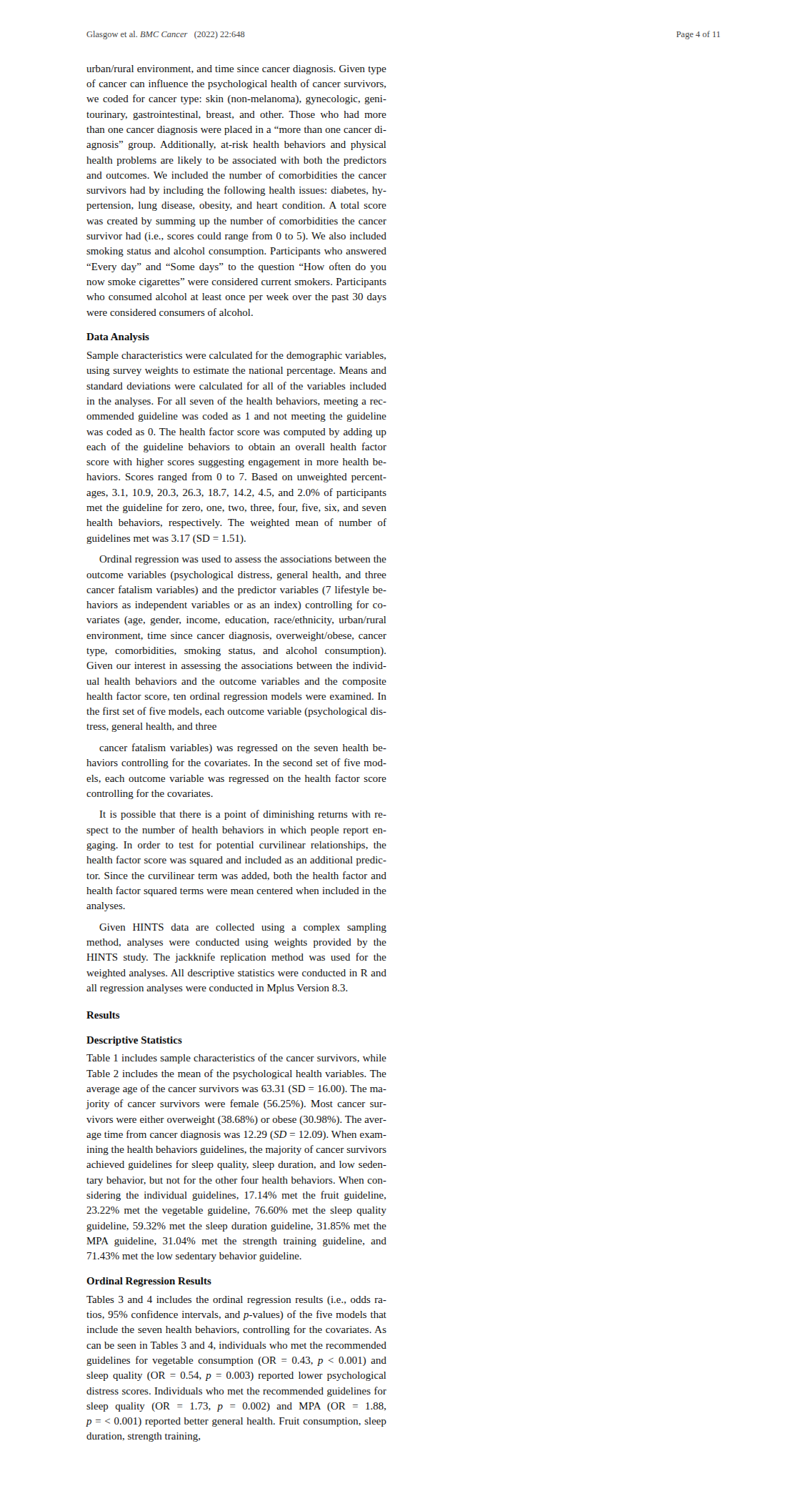Glasgow et al. BMC Cancer (2022) 22:648
Page 4 of 11
urban/rural environment, and time since cancer diagnosis. Given type of cancer can influence the psychological health of cancer survivors, we coded for cancer type: skin (non-melanoma), gynecologic, genitourinary, gastrointestinal, breast, and other. Those who had more than one cancer diagnosis were placed in a “more than one cancer diagnosis” group. Additionally, at-risk health behaviors and physical health problems are likely to be associated with both the predictors and outcomes. We included the number of comorbidities the cancer survivors had by including the following health issues: diabetes, hypertension, lung disease, obesity, and heart condition. A total score was created by summing up the number of comorbidities the cancer survivor had (i.e., scores could range from 0 to 5). We also included smoking status and alcohol consumption. Participants who answered “Every day” and “Some days” to the question “How often do you now smoke cigarettes” were considered current smokers. Participants who consumed alcohol at least once per week over the past 30 days were considered consumers of alcohol.
Data Analysis
Sample characteristics were calculated for the demographic variables, using survey weights to estimate the national percentage. Means and standard deviations were calculated for all of the variables included in the analyses. For all seven of the health behaviors, meeting a recommended guideline was coded as 1 and not meeting the guideline was coded as 0. The health factor score was computed by adding up each of the guideline behaviors to obtain an overall health factor score with higher scores suggesting engagement in more health behaviors. Scores ranged from 0 to 7. Based on unweighted percentages, 3.1, 10.9, 20.3, 26.3, 18.7, 14.2, 4.5, and 2.0% of participants met the guideline for zero, one, two, three, four, five, six, and seven health behaviors, respectively. The weighted mean of number of guidelines met was 3.17 (SD = 1.51).
Ordinal regression was used to assess the associations between the outcome variables (psychological distress, general health, and three cancer fatalism variables) and the predictor variables (7 lifestyle behaviors as independent variables or as an index) controlling for covariates (age, gender, income, education, race/ethnicity, urban/rural environment, time since cancer diagnosis, overweight/obese, cancer type, comorbidities, smoking status, and alcohol consumption). Given our interest in assessing the associations between the individual health behaviors and the outcome variables and the composite health factor score, ten ordinal regression models were examined. In the first set of five models, each outcome variable (psychological distress, general health, and three
cancer fatalism variables) was regressed on the seven health behaviors controlling for the covariates. In the second set of five models, each outcome variable was regressed on the health factor score controlling for the covariates.
It is possible that there is a point of diminishing returns with respect to the number of health behaviors in which people report engaging. In order to test for potential curvilinear relationships, the health factor score was squared and included as an additional predictor. Since the curvilinear term was added, both the health factor and health factor squared terms were mean centered when included in the analyses.
Given HINTS data are collected using a complex sampling method, analyses were conducted using weights provided by the HINTS study. The jackknife replication method was used for the weighted analyses. All descriptive statistics were conducted in R and all regression analyses were conducted in Mplus Version 8.3.
Results
Descriptive Statistics
Table 1 includes sample characteristics of the cancer survivors, while Table 2 includes the mean of the psychological health variables. The average age of the cancer survivors was 63.31 (SD = 16.00). The majority of cancer survivors were female (56.25%). Most cancer survivors were either overweight (38.68%) or obese (30.98%). The average time from cancer diagnosis was 12.29 (SD = 12.09). When examining the health behaviors guidelines, the majority of cancer survivors achieved guidelines for sleep quality, sleep duration, and low sedentary behavior, but not for the other four health behaviors. When considering the individual guidelines, 17.14% met the fruit guideline, 23.22% met the vegetable guideline, 76.60% met the sleep quality guideline, 59.32% met the sleep duration guideline, 31.85% met the MPA guideline, 31.04% met the strength training guideline, and 71.43% met the low sedentary behavior guideline.
Ordinal Regression Results
Tables 3 and 4 includes the ordinal regression results (i.e., odds ratios, 95% confidence intervals, and p-values) of the five models that include the seven health behaviors, controlling for the covariates. As can be seen in Tables 3 and 4, individuals who met the recommended guidelines for vegetable consumption (OR = 0.43, p < 0.001) and sleep quality (OR = 0.54, p = 0.003) reported lower psychological distress scores. Individuals who met the recommended guidelines for sleep quality (OR = 1.73, p = 0.002) and MPA (OR = 1.88, p = < 0.001) reported better general health. Fruit consumption, sleep duration, strength training,